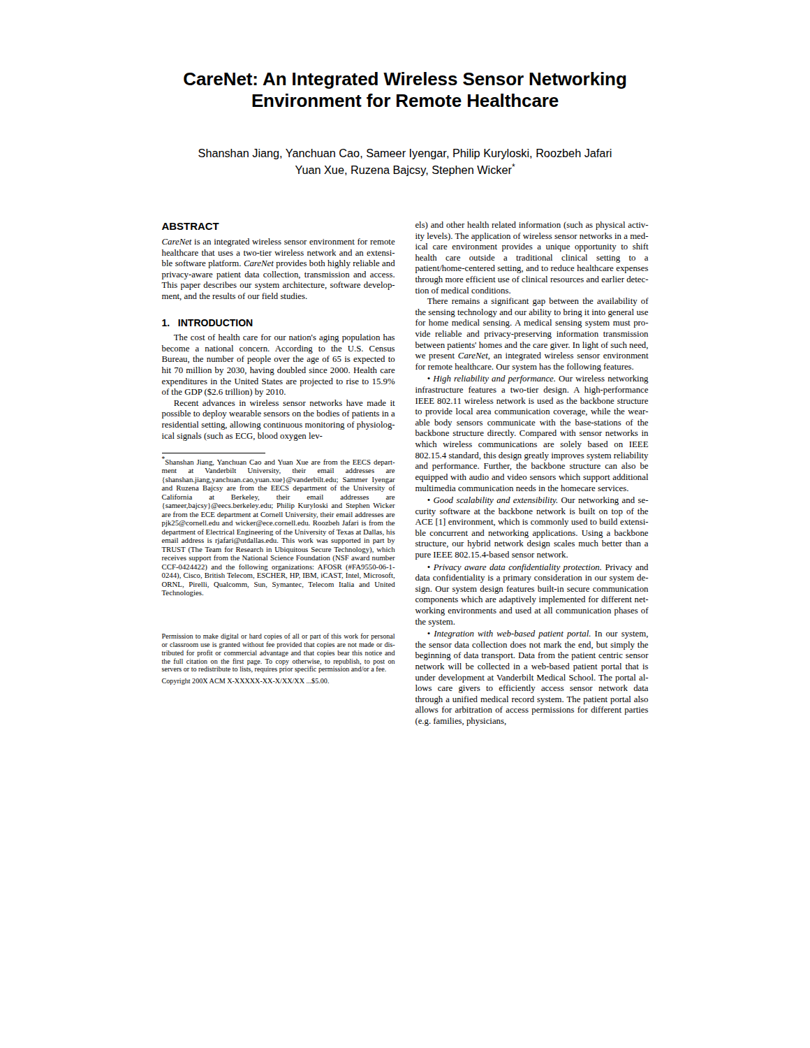CareNet: An Integrated Wireless Sensor Networking
Environment for Remote Healthcare
Shanshan Jiang, Yanchuan Cao, Sameer Iyengar, Philip Kuryloski, Roozbeh Jafari
Yuan Xue, Ruzena Bajcsy, Stephen Wicker*
ABSTRACT
CareNet is an integrated wireless sensor environment for remote healthcare that uses a two-tier wireless network and an extensible software platform. CareNet provides both highly reliable and privacy-aware patient data collection, transmission and access. This paper describes our system architecture, software development, and the results of our field studies.
1. INTRODUCTION
The cost of health care for our nation's aging population has become a national concern. According to the U.S. Census Bureau, the number of people over the age of 65 is expected to hit 70 million by 2030, having doubled since 2000. Health care expenditures in the United States are projected to rise to 15.9% of the GDP ($2.6 trillion) by 2010.
Recent advances in wireless sensor networks have made it possible to deploy wearable sensors on the bodies of patients in a residential setting, allowing continuous monitoring of physiological signals (such as ECG, blood oxygen lev-
*Shanshan Jiang, Yanchuan Cao and Yuan Xue are from the EECS department at Vanderbilt University, their email addresses are {shanshan.jiang,yanchuan.cao,yuan.xue}@vanderbilt.edu; Sammer Iyengar and Ruzena Bajcsy are from the EECS department of the University of California at Berkeley, their email addresses are {sameer,bajcsy}@eecs.berkeley.edu; Philip Kuryloski and Stephen Wicker are from the ECE department at Cornell University, their email addresses are pjk25@cornell.edu and wicker@ece.cornell.edu. Roozbeh Jafari is from the department of Electrical Engineering of the University of Texas at Dallas, his email address is rjafari@utdallas.edu. This work was supported in part by TRUST (The Team for Research in Ubiquitous Secure Technology), which receives support from the National Science Foundation (NSF award number CCF-0424422) and the following organizations: AFOSR (#FA9550-06-1-0244), Cisco, British Telecom, ESCHER, HP, IBM, iCAST, Intel, Microsoft, ORNL, Pirelli, Qualcomm, Sun, Symantec, Telecom Italia and United Technologies.
Permission to make digital or hard copies of all or part of this work for personal or classroom use is granted without fee provided that copies are not made or distributed for profit or commercial advantage and that copies bear this notice and the full citation on the first page. To copy otherwise, to republish, to post on servers or to redistribute to lists, requires prior specific permission and/or a fee.
Copyright 200X ACM X-XXXXX-XX-X/XX/XX ...$5.00.
els) and other health related information (such as physical activity levels). The application of wireless sensor networks in a medical care environment provides a unique opportunity to shift health care outside a traditional clinical setting to a patient/home-centered setting, and to reduce healthcare expenses through more efficient use of clinical resources and earlier detection of medical conditions.
There remains a significant gap between the availability of the sensing technology and our ability to bring it into general use for home medical sensing. A medical sensing system must provide reliable and privacy-preserving information transmission between patients' homes and the care giver. In light of such need, we present CareNet, an integrated wireless sensor environment for remote healthcare. Our system has the following features.
• High reliability and performance. Our wireless networking infrastructure features a two-tier design. A high-performance IEEE 802.11 wireless network is used as the backbone structure to provide local area communication coverage, while the wearable body sensors communicate with the base-stations of the backbone structure directly. Compared with sensor networks in which wireless communications are solely based on IEEE 802.15.4 standard, this design greatly improves system reliability and performance. Further, the backbone structure can also be equipped with audio and video sensors which support additional multimedia communication needs in the homecare services.
• Good scalability and extensibility. Our networking and security software at the backbone network is built on top of the ACE [1] environment, which is commonly used to build extensible concurrent and networking applications. Using a backbone structure, our hybrid network design scales much better than a pure IEEE 802.15.4-based sensor network.
• Privacy aware data confidentiality protection. Privacy and data confidentiality is a primary consideration in our system design. Our system design features built-in secure communication components which are adaptively implemented for different networking environments and used at all communication phases of the system.
• Integration with web-based patient portal. In our system, the sensor data collection does not mark the end, but simply the beginning of data transport. Data from the patient centric sensor network will be collected in a web-based patient portal that is under development at Vanderbilt Medical School. The portal allows care givers to efficiently access sensor network data through a unified medical record system. The patient portal also allows for arbitration of access permissions for different parties (e.g. families, physicians,